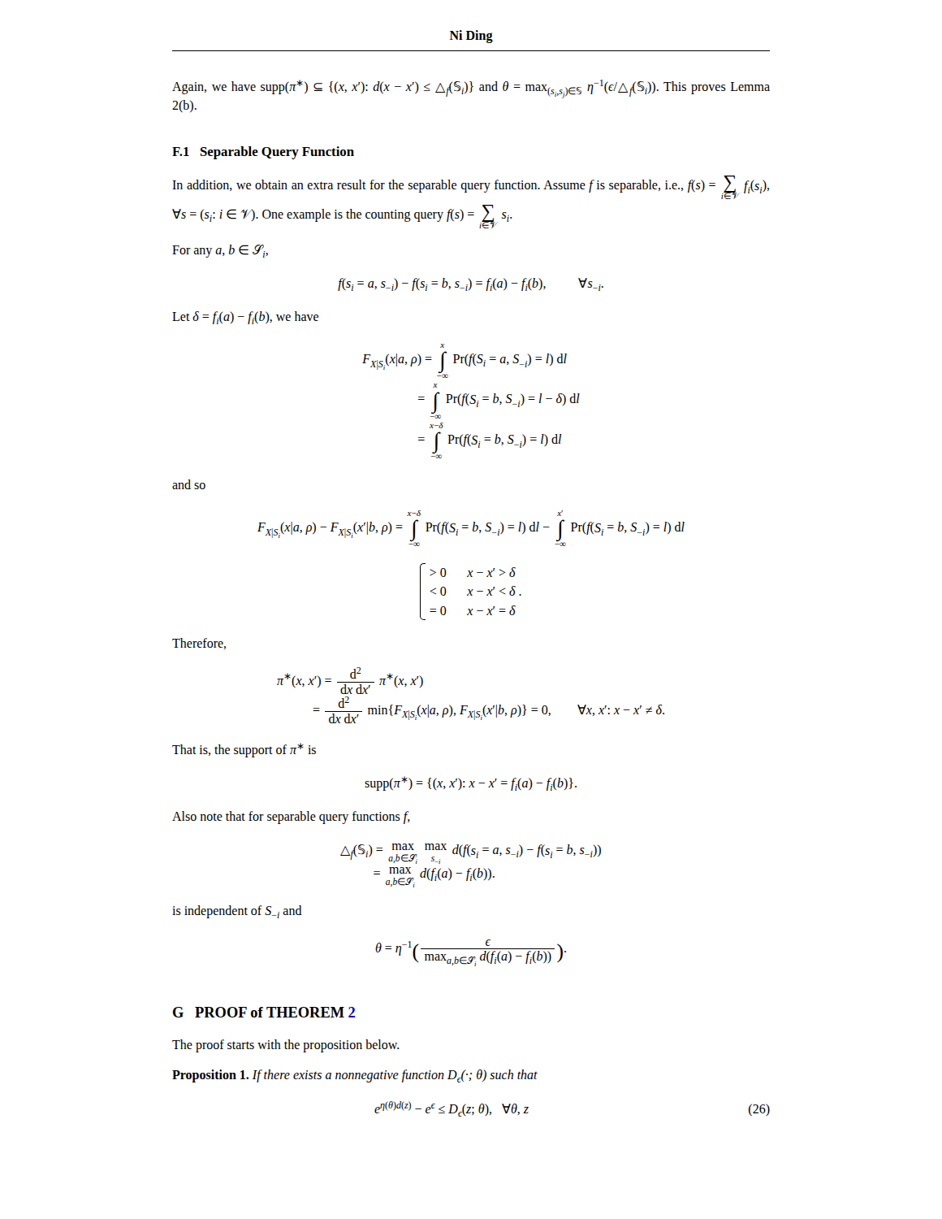Ni Ding
Again, we have supp(π∗) ⊆ {(x, x′): d(x − x′) ≤ △f(𝕊i)} and θ = max(si,sj)∈𝕊 η−1(ϵ/△f(𝕊i)). This proves Lemma 2(b).
F.1 Separable Query Function
In addition, we obtain an extra result for the separable query function. Assume f is separable, i.e., f(s) = ∑i∈𝒱 fi(si), ∀s = (si: i ∈ 𝒱). One example is the counting query f(s) = ∑i∈𝒱 si.
For any a, b ∈ 𝒮i,
f(si = a, s−i) − f(si = b, s−i) = fi(a) − fi(b), ∀s−i.
Let δ = fi(a) − fi(b), we have
FX|Si(x|a, ρ) = x∫−∞ Pr(f(Si = a, S−i) = l) dl = x∫−∞ Pr(f(Si = b, S−i) = l − δ) dl = x−δ∫−∞ Pr(f(Si = b, S−i) = l) dl
and so
FX|Si(x|a, ρ) − FX|Si(x′|b, ρ) = x−δ∫−∞ Pr(f(Si = b, S−i) = l) dl − x′∫−∞ Pr(f(Si = b, S−i) = l) dl
> 0x − x′ > δ < 0x − x′ < δ . = 0x − x′ = δ
Therefore,
π∗(x, x′) = d2 dx dx′ π∗(x, x′) = d2 dx dx′ min{FX|Si(x|a, ρ), FX|Si(x′|b, ρ)} = 0, ∀x, x′: x − x′ ≠ δ.
That is, the support of π∗ is
supp(π∗) = {(x, x′): x − x′ = fi(a) − fi(b)}.
Also note that for separable query functions f,
△f(𝕊i) = max a,b∈𝒮i max s−i d(f(si = a, s−i) − f(si = b, s−i)) = max a,b∈𝒮i d(fi(a) − fi(b)).
is independent of S−i and
θ = η−1(ϵmaxa,b∈𝒮i d(fi(a) − fi(b))).
G PROOF of THEOREM 2
The proof starts with the proposition below.
Proposition 1. If there exists a nonnegative function Dϵ(·; θ) such that
eη(θ)d(z) − eϵ ≤ Dϵ(z; θ), ∀θ, z (26)